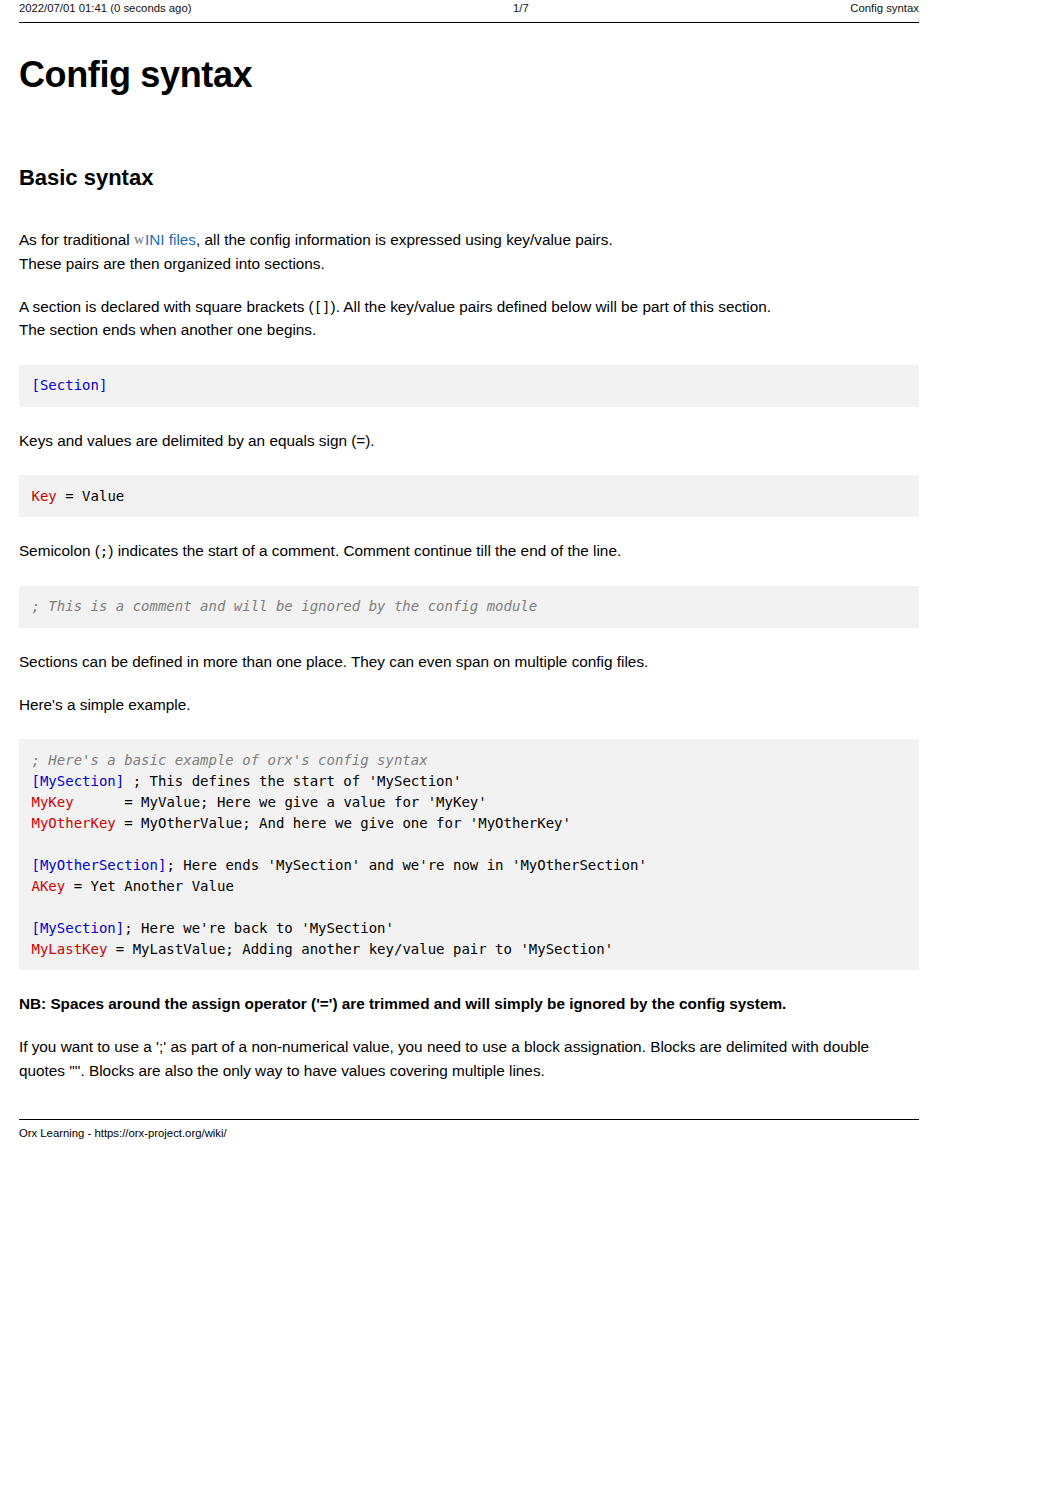2022/07/01 01:41 (0 seconds ago)
1/7
Config syntax
Config syntax
Basic syntax
As for traditional WINI files, all the config information is expressed using key/value pairs.
These pairs are then organized into sections.
A section is declared with square brackets ([]). All the key/value pairs defined below will be part of this section.
The section ends when another one begins.
[Section]
Keys and values are delimited by an equals sign (=).
Key = Value
Semicolon (;) indicates the start of a comment. Comment continue till the end of the line.
; This is a comment and will be ignored by the config module
Sections can be defined in more than one place. They can even span on multiple config files.
Here's a simple example.
; Here's a basic example of orx's config syntax
[MySection] ; This defines the start of 'MySection'
MyKey      = MyValue; Here we give a value for 'MyKey'
MyOtherKey = MyOtherValue; And here we give one for 'MyOtherKey'

[MyOtherSection]; Here ends 'MySection' and we're now in 'MyOtherSection'
AKey = Yet Another Value

[MySection]; Here we're back to 'MySection'
MyLastKey = MyLastValue; Adding another key/value pair to 'MySection'
NB: Spaces around the assign operator ('=') are trimmed and will simply be ignored by the config system.
If you want to use a ';' as part of a non-numerical value, you need to use a block assignation. Blocks are delimited with double quotes '"'. Blocks are also the only way to have values covering multiple lines.
Orx Learning - https://orx-project.org/wiki/